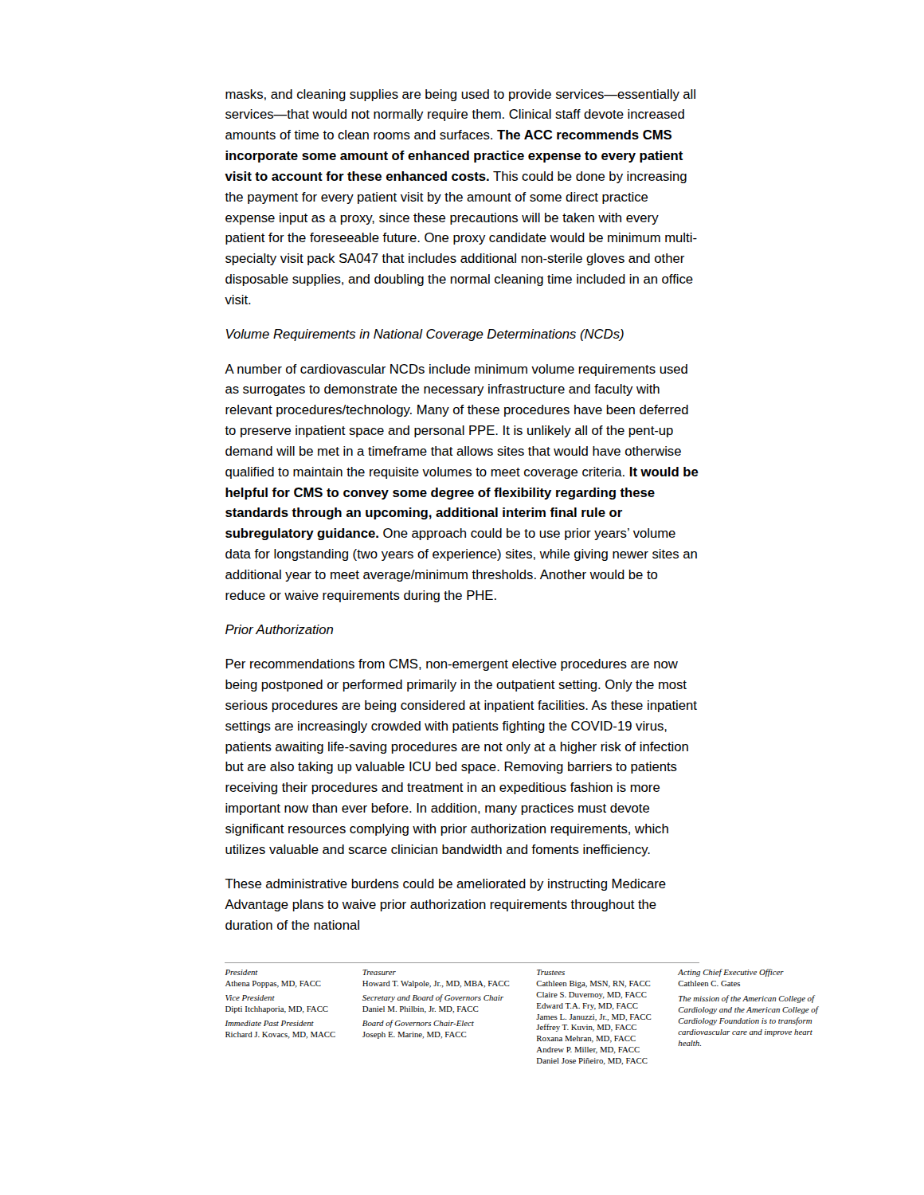masks, and cleaning supplies are being used to provide services—essentially all services—that would not normally require them. Clinical staff devote increased amounts of time to clean rooms and surfaces. The ACC recommends CMS incorporate some amount of enhanced practice expense to every patient visit to account for these enhanced costs. This could be done by increasing the payment for every patient visit by the amount of some direct practice expense input as a proxy, since these precautions will be taken with every patient for the foreseeable future. One proxy candidate would be minimum multi-specialty visit pack SA047 that includes additional non-sterile gloves and other disposable supplies, and doubling the normal cleaning time included in an office visit.
Volume Requirements in National Coverage Determinations (NCDs)
A number of cardiovascular NCDs include minimum volume requirements used as surrogates to demonstrate the necessary infrastructure and faculty with relevant procedures/technology. Many of these procedures have been deferred to preserve inpatient space and personal PPE. It is unlikely all of the pent-up demand will be met in a timeframe that allows sites that would have otherwise qualified to maintain the requisite volumes to meet coverage criteria. It would be helpful for CMS to convey some degree of flexibility regarding these standards through an upcoming, additional interim final rule or subregulatory guidance. One approach could be to use prior years’ volume data for longstanding (two years of experience) sites, while giving newer sites an additional year to meet average/minimum thresholds. Another would be to reduce or waive requirements during the PHE.
Prior Authorization
Per recommendations from CMS, non-emergent elective procedures are now being postponed or performed primarily in the outpatient setting. Only the most serious procedures are being considered at inpatient facilities. As these inpatient settings are increasingly crowded with patients fighting the COVID-19 virus, patients awaiting life-saving procedures are not only at a higher risk of infection but are also taking up valuable ICU bed space. Removing barriers to patients receiving their procedures and treatment in an expeditious fashion is more important now than ever before. In addition, many practices must devote significant resources complying with prior authorization requirements, which utilizes valuable and scarce clinician bandwidth and foments inefficiency.
These administrative burdens could be ameliorated by instructing Medicare Advantage plans to waive prior authorization requirements throughout the duration of the national
President
Athena Poppas, MD, FACC
Vice President
Dipti Itchhaporia, MD, FACC
Immediate Past President
Richard J. Kovacs, MD, MACC
Treasurer
Howard T. Walpole, Jr., MD, MBA, FACC
Secretary and Board of Governors Chair
Daniel M. Philbin, Jr. MD, FACC
Board of Governors Chair-Elect
Joseph E. Marine, MD, FACC
Trustees
Cathleen Biga, MSN, RN, FACC
Claire S. Duvernoy, MD, FACC
Edward T.A. Fry, MD, FACC
James L. Januzzi, Jr., MD, FACC
Jeffrey T. Kuvin, MD, FACC
Roxana Mehran, MD, FACC
Andrew P. Miller, MD, FACC
Daniel Jose Piñeiro, MD, FACC
Acting Chief Executive Officer
Cathleen C. Gates
The mission of the American College of Cardiology and the American College of Cardiology Foundation is to transform cardiovascular care and improve heart health.